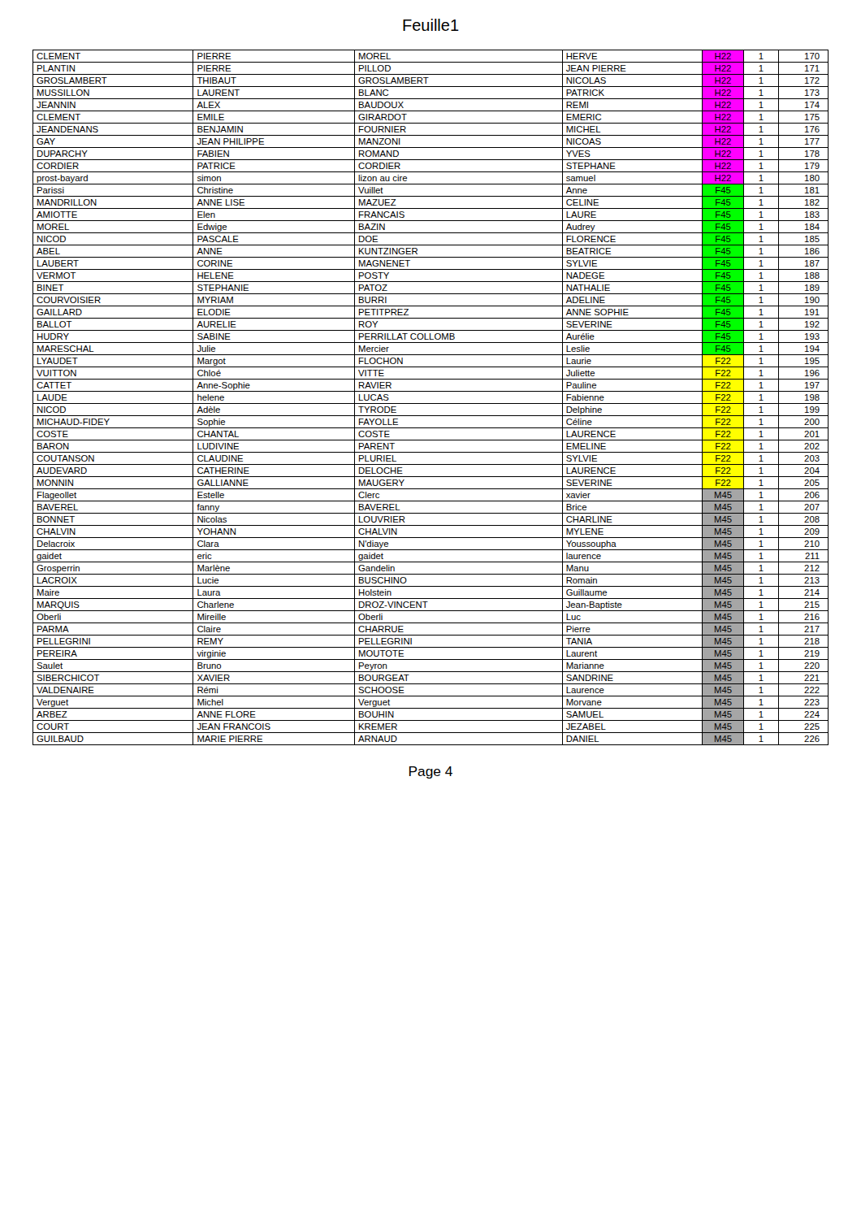Feuille1
| CLEMENT | PIERRE | MOREL | HERVE | H22 | 1 | 170 |
| PLANTIN | PIERRE | PILLOD | JEAN PIERRE | H22 | 1 | 171 |
| GROSLAMBERT | THIBAUT | GROSLAMBERT | NICOLAS | H22 | 1 | 172 |
| MUSSILLON | LAURENT | BLANC | PATRICK | H22 | 1 | 173 |
| JEANNIN | ALEX | BAUDOUX | REMI | H22 | 1 | 174 |
| CLEMENT | EMILE | GIRARDOT | EMERIC | H22 | 1 | 175 |
| JEANDENANS | BENJAMIN | FOURNIER | MICHEL | H22 | 1 | 176 |
| GAY | JEAN PHILIPPE | MANZONI | NICOAS | H22 | 1 | 177 |
| DUPARCHY | FABIEN | ROMAND | YVES | H22 | 1 | 178 |
| CORDIER | PATRICE | CORDIER | STEPHANE | H22 | 1 | 179 |
| prost-bayard | simon | lizon au cire | samuel | H22 | 1 | 180 |
| Parissi | Christine | Vuillet | Anne | F45 | 1 | 181 |
| MANDRILLON | ANNE LISE | MAZUEZ | CELINE | F45 | 1 | 182 |
| AMIOTTE | Elen | FRANCAIS | LAURE | F45 | 1 | 183 |
| MOREL | Edwige | BAZIN | Audrey | F45 | 1 | 184 |
| NICOD | PASCALE | DOE | FLORENCE | F45 | 1 | 185 |
| ABEL | ANNE | KUNTZINGER | BEATRICE | F45 | 1 | 186 |
| LAUBERT | CORINE | MAGNENET | SYLVIE | F45 | 1 | 187 |
| VERMOT | HELENE | POSTY | NADEGE | F45 | 1 | 188 |
| BINET | STEPHANIE | PATOZ | NATHALIE | F45 | 1 | 189 |
| COURVOISIER | MYRIAM | BURRI | ADELINE | F45 | 1 | 190 |
| GAILLARD | ELODIE | PETITPREZ | ANNE SOPHIE | F45 | 1 | 191 |
| BALLOT | AURELIE | ROY | SEVERINE | F45 | 1 | 192 |
| HUDRY | SABINE | PERRILLAT COLLOMB | Aurélie | F45 | 1 | 193 |
| MARESCHAL | Julie | Mercier | Leslie | F45 | 1 | 194 |
| LYAUDET | Margot | FLOCHON | Laurie | F22 | 1 | 195 |
| VUITTON | Chloé | VITTE | Juliette | F22 | 1 | 196 |
| CATTET | Anne-Sophie | RAVIER | Pauline | F22 | 1 | 197 |
| LAUDE | helene | LUCAS | Fabienne | F22 | 1 | 198 |
| NICOD | Adèle | TYRODE | Delphine | F22 | 1 | 199 |
| MICHAUD-FIDEY | Sophie | FAYOLLE | Céline | F22 | 1 | 200 |
| COSTE | CHANTAL | COSTE | LAURENCE | F22 | 1 | 201 |
| BARON | LUDIVINE | PARENT | EMELINE | F22 | 1 | 202 |
| COUTANSON | CLAUDINE | PLURIEL | SYLVIE | F22 | 1 | 203 |
| AUDEVARD | CATHERINE | DELOCHE | LAURENCE | F22 | 1 | 204 |
| MONNIN | GALLIANNE | MAUGERY | SEVERINE | F22 | 1 | 205 |
| Flageollet | Estelle | Clerc | xavier | M45 | 1 | 206 |
| BAVEREL | fanny | BAVEREL | Brice | M45 | 1 | 207 |
| BONNET | Nicolas | LOUVRIER | CHARLINE | M45 | 1 | 208 |
| CHALVIN | YOHANN | CHALVIN | MYLENE | M45 | 1 | 209 |
| Delacroix | Clara | N'diaye | Youssoupha | M45 | 1 | 210 |
| gaidet | eric | gaidet | laurence | M45 | 1 | 211 |
| Grosperrin | Marlène | Gandelin | Manu | M45 | 1 | 212 |
| LACROIX | Lucie | BUSCHINO | Romain | M45 | 1 | 213 |
| Maire | Laura | Holstein | Guillaume | M45 | 1 | 214 |
| MARQUIS | Charlene | DROZ-VINCENT | Jean-Baptiste | M45 | 1 | 215 |
| Oberli | Mireille | Oberli | Luc | M45 | 1 | 216 |
| PARMA | Claire | CHARRUE | Pierre | M45 | 1 | 217 |
| PELLEGRINI | REMY | PELLEGRINI | TANIA | M45 | 1 | 218 |
| PEREIRA | virginie | MOUTOTE | Laurent | M45 | 1 | 219 |
| Saulet | Bruno | Peyron | Marianne | M45 | 1 | 220 |
| SIBERCHICOT | XAVIER | BOURGEAT | SANDRINE | M45 | 1 | 221 |
| VALDENAIRE | Rémi | SCHOOSE | Laurence | M45 | 1 | 222 |
| Verguet | Michel | Verguet | Morvane | M45 | 1 | 223 |
| ARBEZ | ANNE FLORE | BOUHIN | SAMUEL | M45 | 1 | 224 |
| COURT | JEAN FRANCOIS | KREMER | JEZABEL | M45 | 1 | 225 |
| GUILBAUD | MARIE PIERRE | ARNAUD | DANIEL | M45 | 1 | 226 |
Page 4